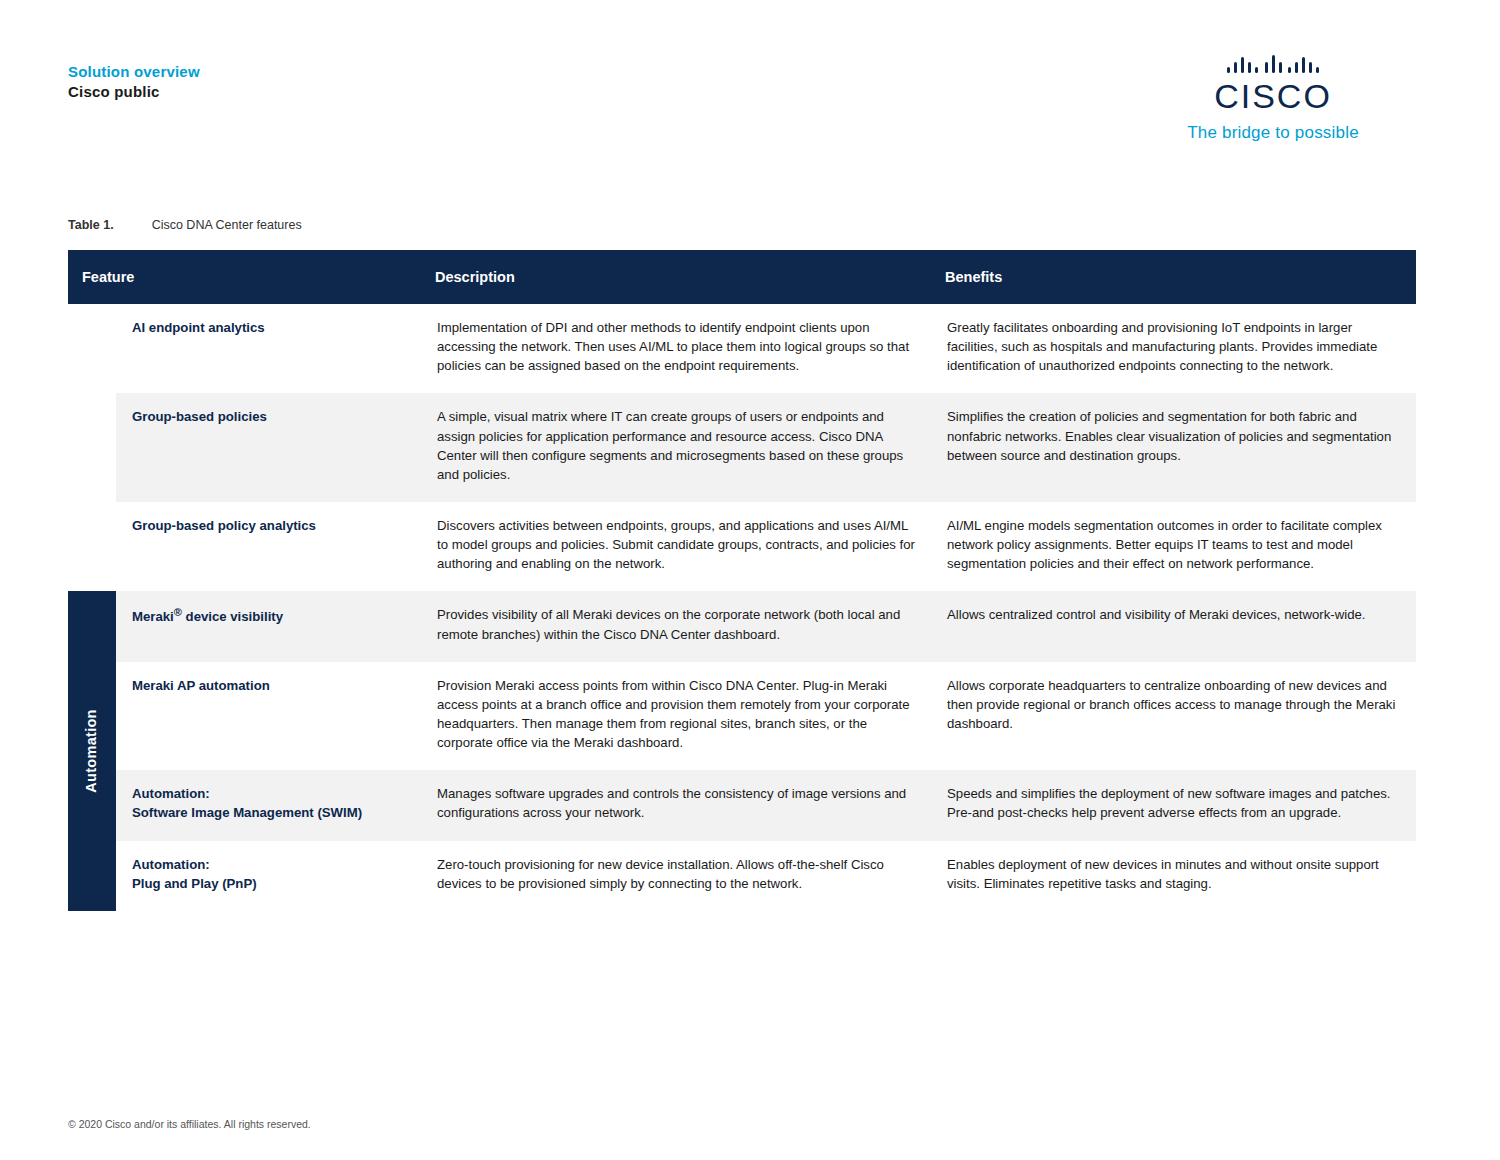Solution overview
Cisco public
CISCO
The bridge to possible
Table 1. Cisco DNA Center features
| Feature | | Description | Benefits |
| --- | --- | --- | --- |
| Policy | AI endpoint analytics | Implementation of DPI and other methods to identify endpoint clients upon accessing the network. Then uses AI/ML to place them into logical groups so that policies can be assigned based on the endpoint requirements. | Greatly facilitates onboarding and provisioning IoT endpoints in larger facilities, such as hospitals and manufacturing plants. Provides immediate identification of unauthorized endpoints connecting to the network. |
| Group-based policies | A simple, visual matrix where IT can create groups of users or endpoints and assign policies for application performance and resource access. Cisco DNA Center will then configure segments and microsegments based on these groups and policies. | Simplifies the creation of policies and segmentation for both fabric and nonfabric networks. Enables clear visualization of policies and segmentation between source and destination groups. |
| Group-based policy analytics | Discovers activities between endpoints, groups, and applications and uses AI/ML to model groups and policies. Submit candidate groups, contracts, and policies for authoring and enabling on the network. | AI/ML engine models segmentation outcomes in order to facilitate complex network policy assignments. Better equips IT teams to test and model segmentation policies and their effect on network performance. |
| Automation | Meraki ® device visibility | Provides visibility of all Meraki devices on the corporate network (both local and remote branches) within the Cisco DNA Center dashboard. | Allows centralized control and visibility of Meraki devices, network-wide. |
| Meraki AP automation | Provision Meraki access points from within Cisco DNA Center. Plug-in Meraki access points at a branch office and provision them remotely from your corporate headquarters. Then manage them from regional sites, branch sites, or the corporate office via the Meraki dashboard. | Allows corporate headquarters to centralize onboarding of new devices and then provide regional or branch offices access to manage through the Meraki dashboard. |
| Automation: Software Image Management (SWIM) | Manages software upgrades and controls the consistency of image versions and configurations across your network. | Speeds and simplifies the deployment of new software images and patches. Pre-and post-checks help prevent adverse effects from an upgrade. |
| Automation: Plug and Play (PnP) | Zero-touch provisioning for new device installation. Allows off-the-shelf Cisco devices to be provisioned simply by connecting to the network. | Enables deployment of new devices in minutes and without onsite support visits. Eliminates repetitive tasks and staging. |
© 2020 Cisco and/or its affiliates. All rights reserved.